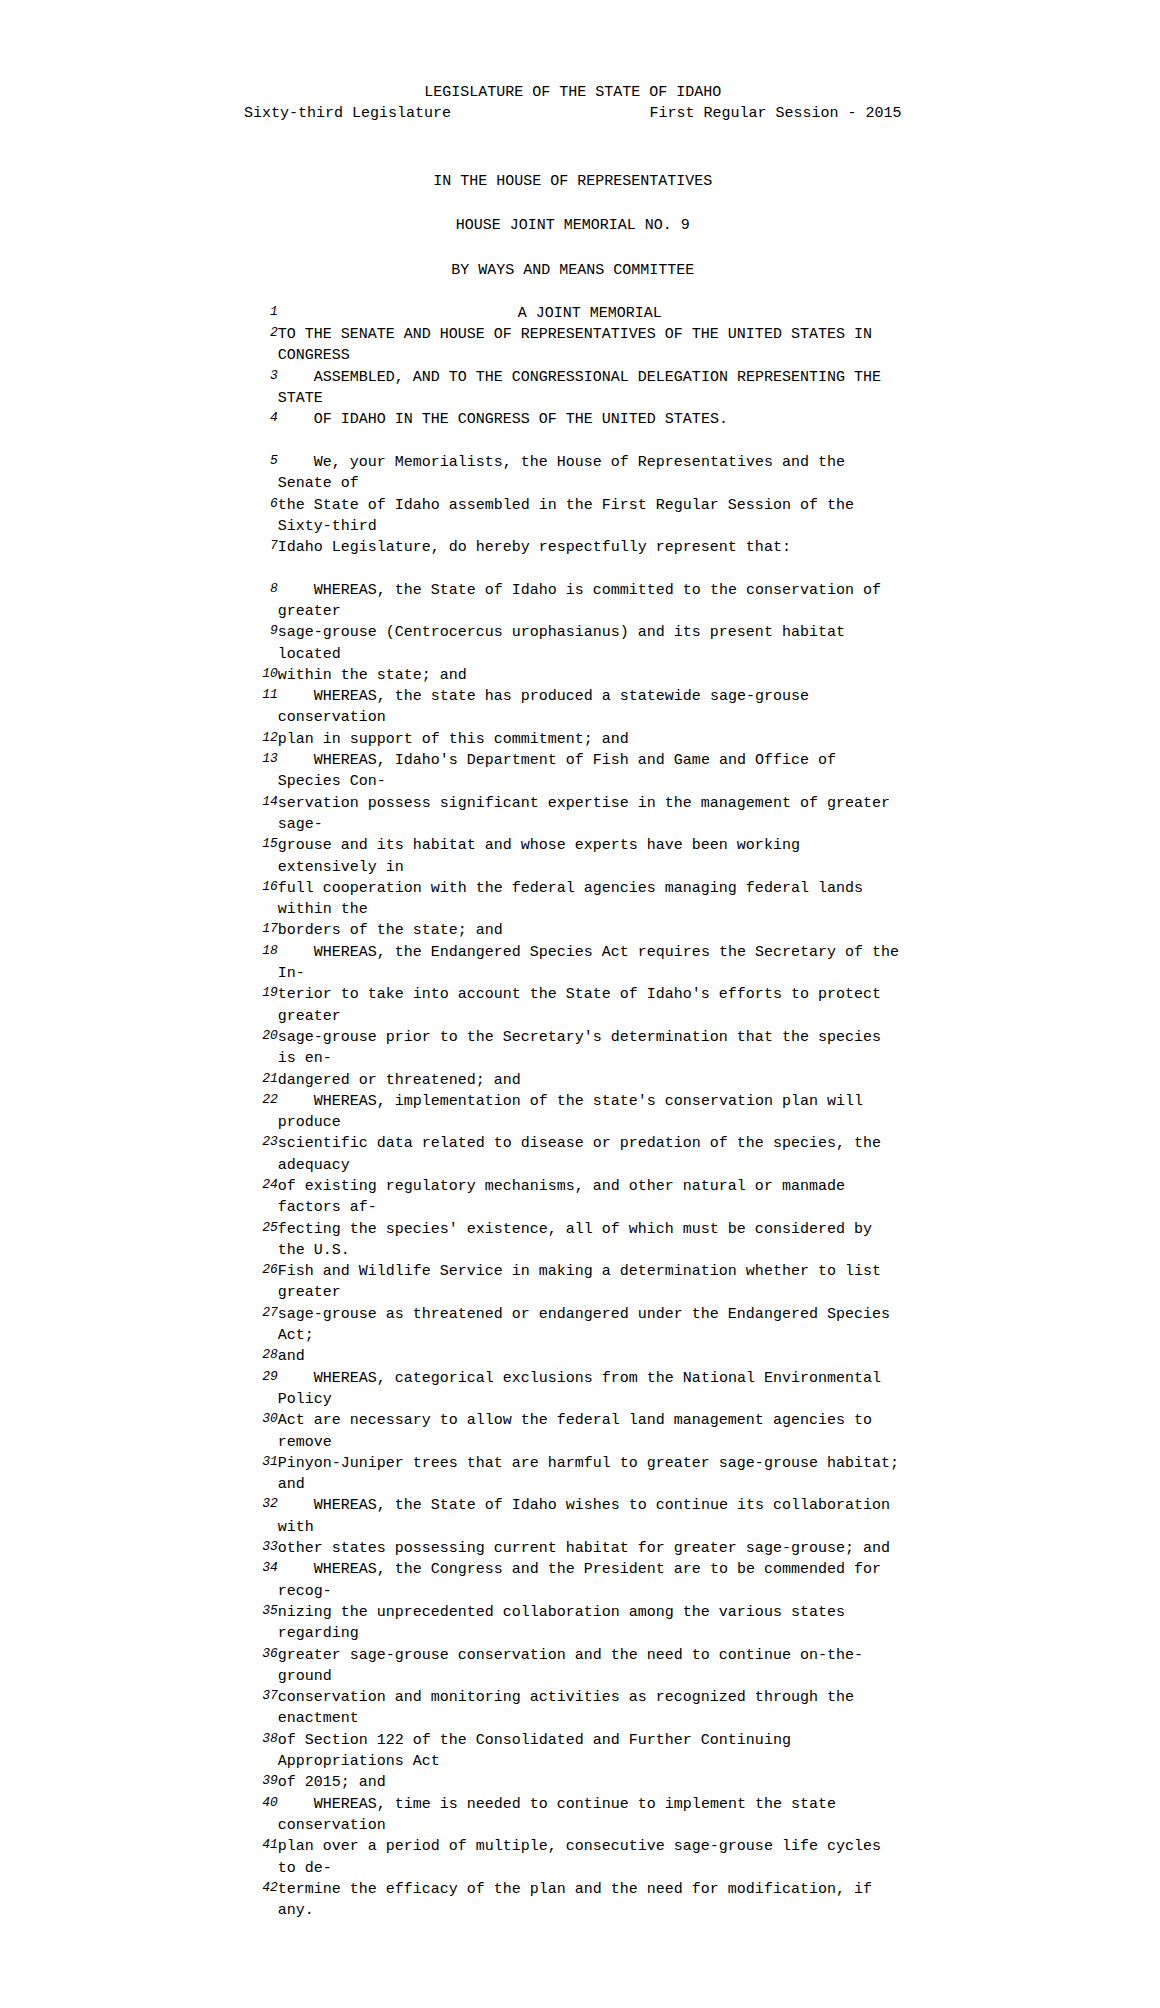LEGISLATURE OF THE STATE OF IDAHO
Sixty-third Legislature First Regular Session - 2015
IN THE HOUSE OF REPRESENTATIVES
HOUSE JOINT MEMORIAL NO. 9
BY WAYS AND MEANS COMMITTEE
| 1 | A JOINT MEMORIAL |
| 2 | TO THE SENATE AND HOUSE OF REPRESENTATIVES OF THE UNITED STATES IN CONGRESS |
| 3 | ASSEMBLED, AND TO THE CONGRESSIONAL DELEGATION REPRESENTING THE STATE |
| 4 | OF IDAHO IN THE CONGRESS OF THE UNITED STATES. |
| 5 | We, your Memorialists, the House of Representatives and the Senate of |
| 6 | the State of Idaho assembled in the First Regular Session of the Sixty-third |
| 7 | Idaho Legislature, do hereby respectfully represent that: |
| 8 | WHEREAS, the State of Idaho is committed to the conservation of greater |
| 9 | sage-grouse (Centrocercus urophasianus) and its present habitat located |
| 10 | within the state; and |
| 11 | WHEREAS, the state has produced a statewide sage-grouse conservation |
| 12 | plan in support of this commitment; and |
| 13 | WHEREAS, Idaho's Department of Fish and Game and Office of Species Con- |
| 14 | servation possess significant expertise in the management of greater sage- |
| 15 | grouse and its habitat and whose experts have been working extensively in |
| 16 | full cooperation with the federal agencies managing federal lands within the |
| 17 | borders of the state; and |
| 18 | WHEREAS, the Endangered Species Act requires the Secretary of the In- |
| 19 | terior to take into account the State of Idaho's efforts to protect greater |
| 20 | sage-grouse prior to the Secretary's determination that the species is en- |
| 21 | dangered or threatened; and |
| 22 | WHEREAS, implementation of the state's conservation plan will produce |
| 23 | scientific data related to disease or predation of the species, the adequacy |
| 24 | of existing regulatory mechanisms, and other natural or manmade factors af- |
| 25 | fecting the species' existence, all of which must be considered by the U.S. |
| 26 | Fish and Wildlife Service in making a determination whether to list greater |
| 27 | sage-grouse as threatened or endangered under the Endangered Species Act; |
| 28 | and |
| 29 | WHEREAS, categorical exclusions from the National Environmental Policy |
| 30 | Act are necessary to allow the federal land management agencies to remove |
| 31 | Pinyon-Juniper trees that are harmful to greater sage-grouse habitat; and |
| 32 | WHEREAS, the State of Idaho wishes to continue its collaboration with |
| 33 | other states possessing current habitat for greater sage-grouse; and |
| 34 | WHEREAS, the Congress and the President are to be commended for recog- |
| 35 | nizing the unprecedented collaboration among the various states regarding |
| 36 | greater sage-grouse conservation and the need to continue on-the-ground |
| 37 | conservation and monitoring activities as recognized through the enactment |
| 38 | of Section 122 of the Consolidated and Further Continuing Appropriations Act |
| 39 | of 2015; and |
| 40 | WHEREAS, time is needed to continue to implement the state conservation |
| 41 | plan over a period of multiple, consecutive sage-grouse life cycles to de- |
| 42 | termine the efficacy of the plan and the need for modification, if any. |